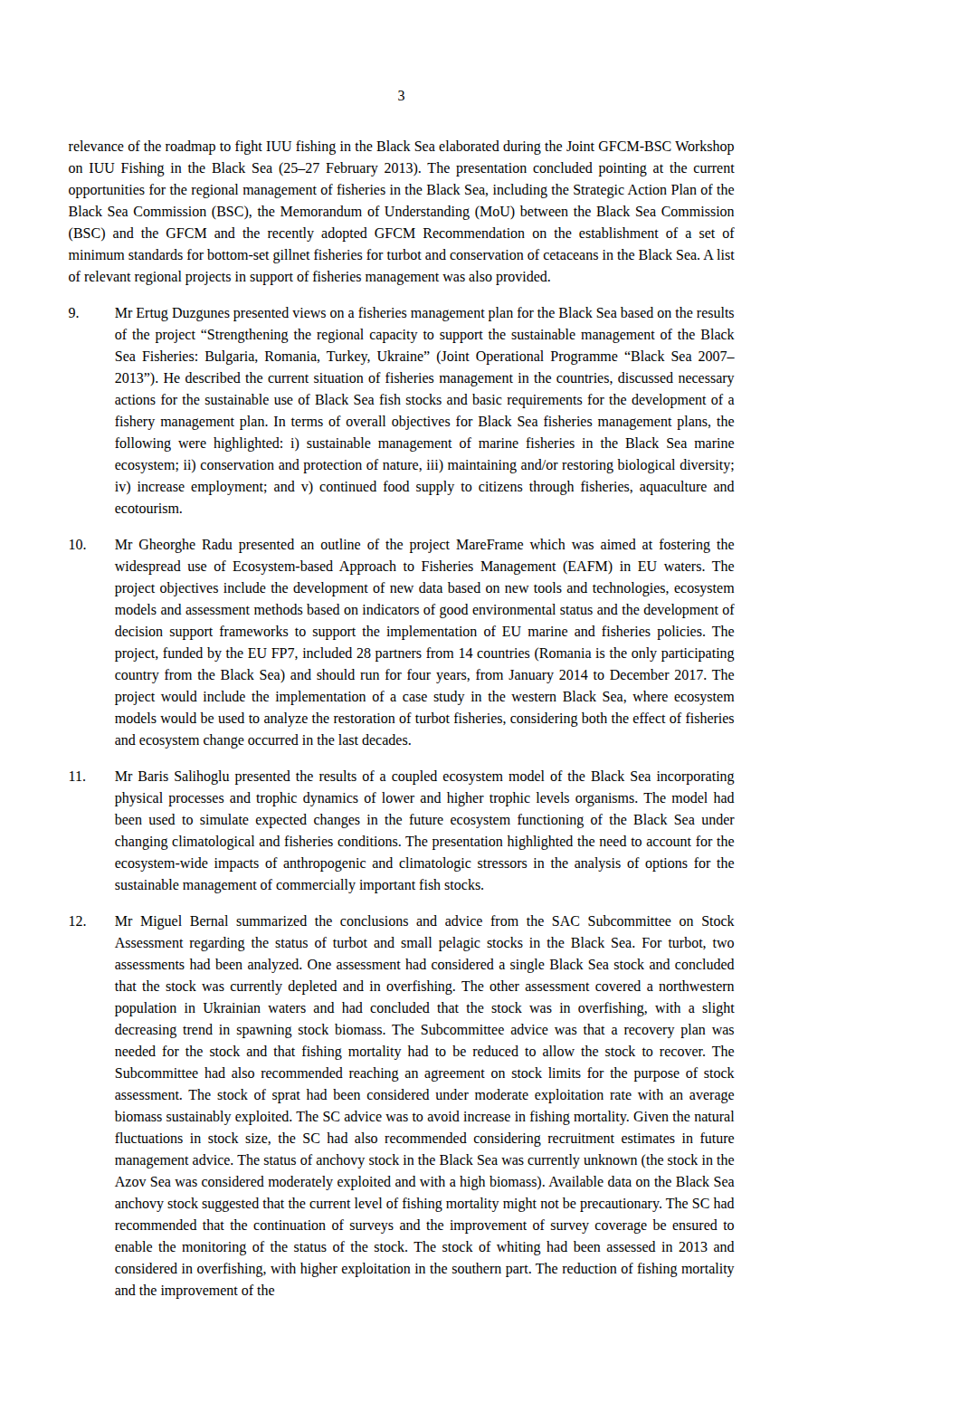3
relevance of the roadmap to fight IUU fishing in the Black Sea elaborated during the Joint GFCM-BSC Workshop on IUU Fishing in the Black Sea (25–27 February 2013). The presentation concluded pointing at the current opportunities for the regional management of fisheries in the Black Sea, including the Strategic Action Plan of the Black Sea Commission (BSC), the Memorandum of Understanding (MoU) between the Black Sea Commission (BSC) and the GFCM and the recently adopted GFCM Recommendation on the establishment of a set of minimum standards for bottom-set gillnet fisheries for turbot and conservation of cetaceans in the Black Sea. A list of relevant regional projects in support of fisheries management was also provided.
9.
Mr Ertug Duzgunes presented views on a fisheries management plan for the Black Sea based on the results of the project “Strengthening the regional capacity to support the sustainable management of the Black Sea Fisheries: Bulgaria, Romania, Turkey, Ukraine” (Joint Operational Programme “Black Sea 2007–2013”). He described the current situation of fisheries management in the countries, discussed necessary actions for the sustainable use of Black Sea fish stocks and basic requirements for the development of a fishery management plan. In terms of overall objectives for Black Sea fisheries management plans, the following were highlighted: i) sustainable management of marine fisheries in the Black Sea marine ecosystem; ii) conservation and protection of nature, iii) maintaining and/or restoring biological diversity; iv) increase employment; and v) continued food supply to citizens through fisheries, aquaculture and ecotourism.
10.
Mr Gheorghe Radu presented an outline of the project MareFrame which was aimed at fostering the widespread use of Ecosystem-based Approach to Fisheries Management (EAFM) in EU waters. The project objectives include the development of new data based on new tools and technologies, ecosystem models and assessment methods based on indicators of good environmental status and the development of decision support frameworks to support the implementation of EU marine and fisheries policies. The project, funded by the EU FP7, included 28 partners from 14 countries (Romania is the only participating country from the Black Sea) and should run for four years, from January 2014 to December 2017. The project would include the implementation of a case study in the western Black Sea, where ecosystem models would be used to analyze the restoration of turbot fisheries, considering both the effect of fisheries and ecosystem change occurred in the last decades.
11.
Mr Baris Salihoglu presented the results of a coupled ecosystem model of the Black Sea incorporating physical processes and trophic dynamics of lower and higher trophic levels organisms. The model had been used to simulate expected changes in the future ecosystem functioning of the Black Sea under changing climatological and fisheries conditions. The presentation highlighted the need to account for the ecosystem-wide impacts of anthropogenic and climatologic stressors in the analysis of options for the sustainable management of commercially important fish stocks.
12.
Mr Miguel Bernal summarized the conclusions and advice from the SAC Subcommittee on Stock Assessment regarding the status of turbot and small pelagic stocks in the Black Sea. For turbot, two assessments had been analyzed. One assessment had considered a single Black Sea stock and concluded that the stock was currently depleted and in overfishing. The other assessment covered a northwestern population in Ukrainian waters and had concluded that the stock was in overfishing, with a slight decreasing trend in spawning stock biomass. The Subcommittee advice was that a recovery plan was needed for the stock and that fishing mortality had to be reduced to allow the stock to recover. The Subcommittee had also recommended reaching an agreement on stock limits for the purpose of stock assessment. The stock of sprat had been considered under moderate exploitation rate with an average biomass sustainably exploited. The SC advice was to avoid increase in fishing mortality. Given the natural fluctuations in stock size, the SC had also recommended considering recruitment estimates in future management advice. The status of anchovy stock in the Black Sea was currently unknown (the stock in the Azov Sea was considered moderately exploited and with a high biomass). Available data on the Black Sea anchovy stock suggested that the current level of fishing mortality might not be precautionary. The SC had recommended that the continuation of surveys and the improvement of survey coverage be ensured to enable the monitoring of the status of the stock. The stock of whiting had been assessed in 2013 and considered in overfishing, with higher exploitation in the southern part. The reduction of fishing mortality and the improvement of the